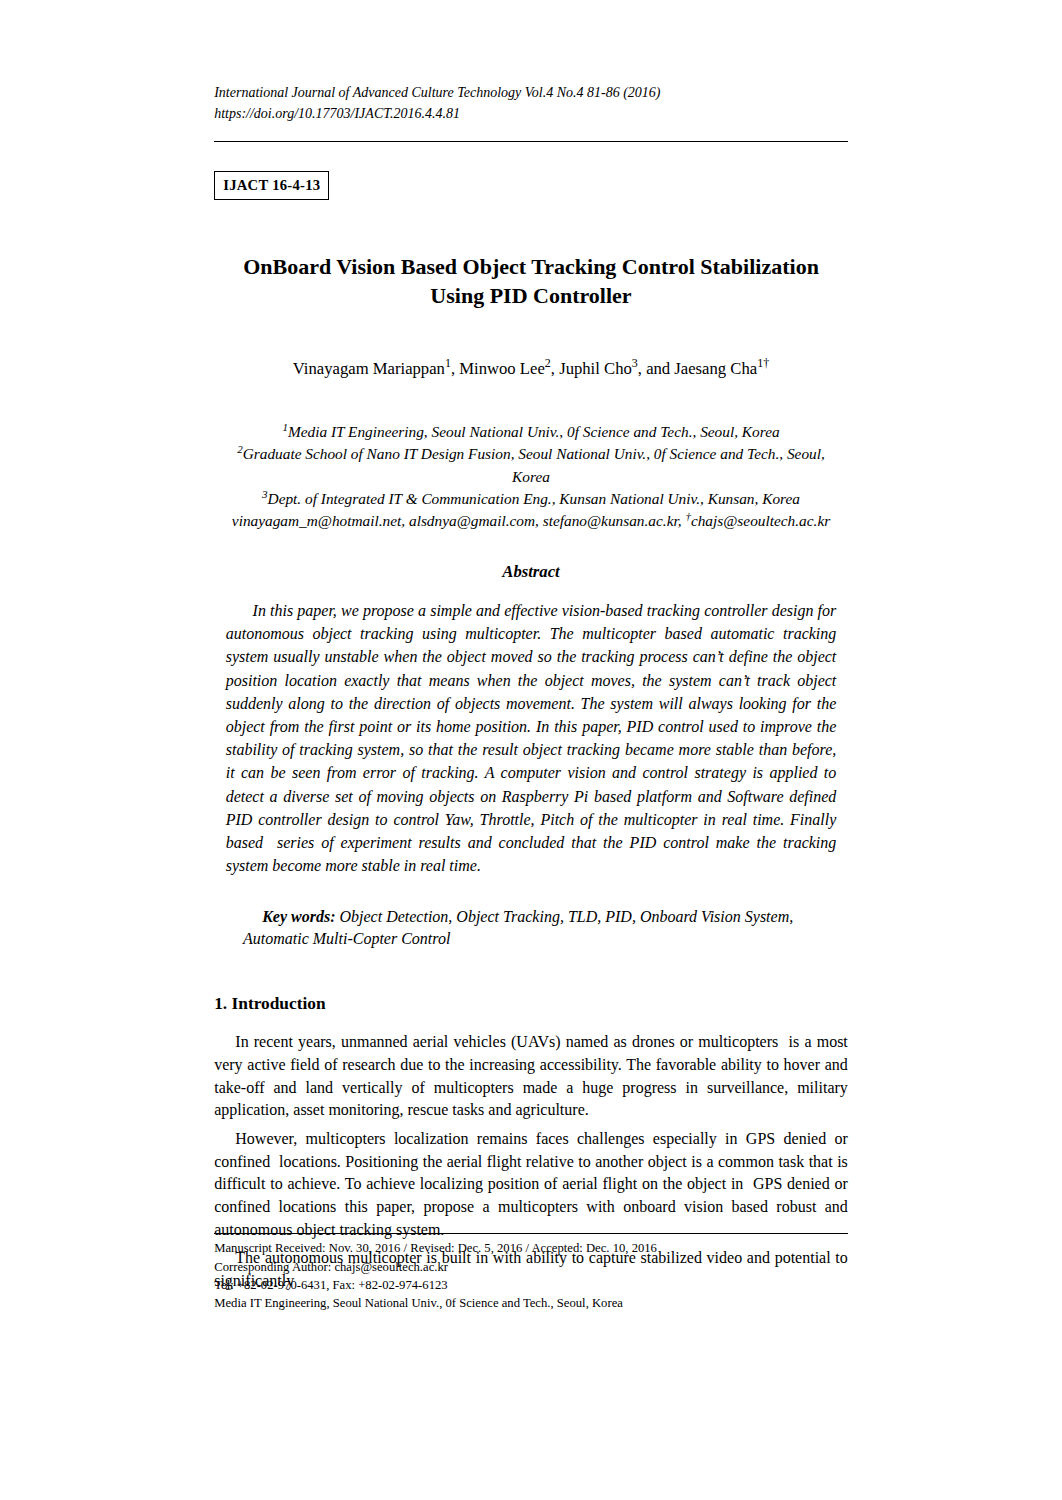International Journal of Advanced Culture Technology Vol.4 No.4 81-86 (2016)
https://doi.org/10.17703/IJACT.2016.4.4.81
IJACT 16-4-13
OnBoard Vision Based Object Tracking Control Stabilization
Using PID Controller
Vinayagam Mariappan1, Minwoo Lee2, Juphil Cho3, and Jaesang Cha1†
1Media IT Engineering, Seoul National Univ., 0f Science and Tech., Seoul, Korea
2Graduate School of Nano IT Design Fusion, Seoul National Univ., 0f Science and Tech., Seoul,
Korea
3Dept. of Integrated IT & Communication Eng., Kunsan National Univ., Kunsan, Korea
vinayagam_m@hotmail.net, alsdnya@gmail.com, stefano@kunsan.ac.kr, †chajs@seoultech.ac.kr
Abstract
In this paper, we propose a simple and effective vision-based tracking controller design for autonomous object tracking using multicopter. The multicopter based automatic tracking system usually unstable when the object moved so the tracking process can’t define the object position location exactly that means when the object moves, the system can’t track object suddenly along to the direction of objects movement. The system will always looking for the object from the first point or its home position. In this paper, PID control used to improve the stability of tracking system, so that the result object tracking became more stable than before, it can be seen from error of tracking. A computer vision and control strategy is applied to detect a diverse set of moving objects on Raspberry Pi based platform and Software defined PID controller design to control Yaw, Throttle, Pitch of the multicopter in real time. Finally based series of experiment results and concluded that the PID control make the tracking system become more stable in real time.
Key words: Object Detection, Object Tracking, TLD, PID, Onboard Vision System, Automatic Multi-Copter Control
1. Introduction
In recent years, unmanned aerial vehicles (UAVs) named as drones or multicopters is a most very active field of research due to the increasing accessibility. The favorable ability to hover and take-off and land vertically of multicopters made a huge progress in surveillance, military application, asset monitoring, rescue tasks and agriculture.
However, multicopters localization remains faces challenges especially in GPS denied or confined locations. Positioning the aerial flight relative to another object is a common task that is difficult to achieve. To achieve localizing position of aerial flight on the object in GPS denied or confined locations this paper, propose a multicopters with onboard vision based robust and autonomous object tracking system.
The autonomous multicopter is built in with ability to capture stabilized video and potential to significantly
Manuscript Received: Nov. 30, 2016 / Revised: Dec. 5, 2016 / Accepted: Dec. 10, 2016
Corresponding Author: chajs@seoultech.ac.kr
Tel: +82-02-970-6431, Fax: +82-02-974-6123
Media IT Engineering, Seoul National Univ., 0f Science and Tech., Seoul, Korea